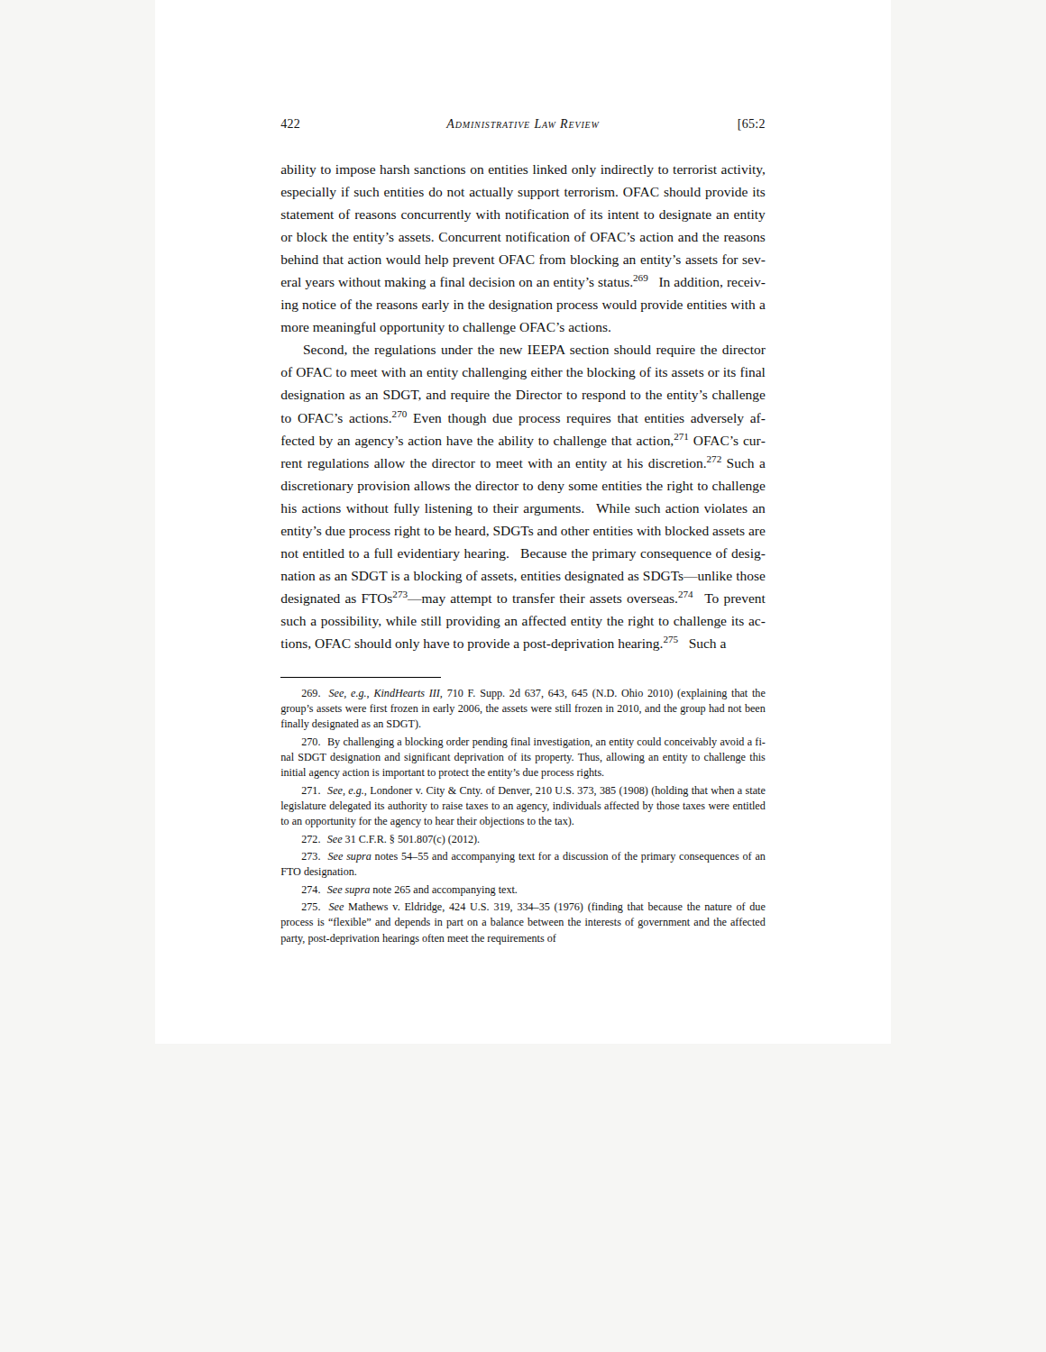422 Administrative Law Review [65:2
ability to impose harsh sanctions on entities linked only indirectly to terrorist activity, especially if such entities do not actually support terrorism. OFAC should provide its statement of reasons concurrently with notification of its intent to designate an entity or block the entity’s assets. Concurrent notification of OFAC’s action and the reasons behind that action would help prevent OFAC from blocking an entity’s assets for several years without making a final decision on an entity’s status.269  In addition, receiving notice of the reasons early in the designation process would provide entities with a more meaningful opportunity to challenge OFAC’s actions.
Second, the regulations under the new IEEPA section should require the director of OFAC to meet with an entity challenging either the blocking of its assets or its final designation as an SDGT, and require the Director to respond to the entity’s challenge to OFAC’s actions.270 Even though due process requires that entities adversely affected by an agency’s action have the ability to challenge that action,271 OFAC’s current regulations allow the director to meet with an entity at his discretion.272 Such a discretionary provision allows the director to deny some entities the right to challenge his actions without fully listening to their arguments.  While such action violates an entity’s due process right to be heard, SDGTs and other entities with blocked assets are not entitled to a full evidentiary hearing.  Because the primary consequence of designation as an SDGT is a blocking of assets, entities designated as SDGTs—unlike those designated as FTOs273—may attempt to transfer their assets overseas.274  To prevent such a possibility, while still providing an affected entity the right to challenge its actions, OFAC should only have to provide a post-deprivation hearing.275  Such a
269. See, e.g., KindHearts III, 710 F. Supp. 2d 637, 643, 645 (N.D. Ohio 2010) (explaining that the group’s assets were first frozen in early 2006, the assets were still frozen in 2010, and the group had not been finally designated as an SDGT).
270. By challenging a blocking order pending final investigation, an entity could conceivably avoid a final SDGT designation and significant deprivation of its property. Thus, allowing an entity to challenge this initial agency action is important to protect the entity’s due process rights.
271. See, e.g., Londoner v. City & Cnty. of Denver, 210 U.S. 373, 385 (1908) (holding that when a state legislature delegated its authority to raise taxes to an agency, individuals affected by those taxes were entitled to an opportunity for the agency to hear their objections to the tax).
272. See 31 C.F.R. § 501.807(c) (2012).
273. See supra notes 54–55 and accompanying text for a discussion of the primary consequences of an FTO designation.
274. See supra note 265 and accompanying text.
275. See Mathews v. Eldridge, 424 U.S. 319, 334–35 (1976) (finding that because the nature of due process is “flexible” and depends in part on a balance between the interests of government and the affected party, post-deprivation hearings often meet the requirements of